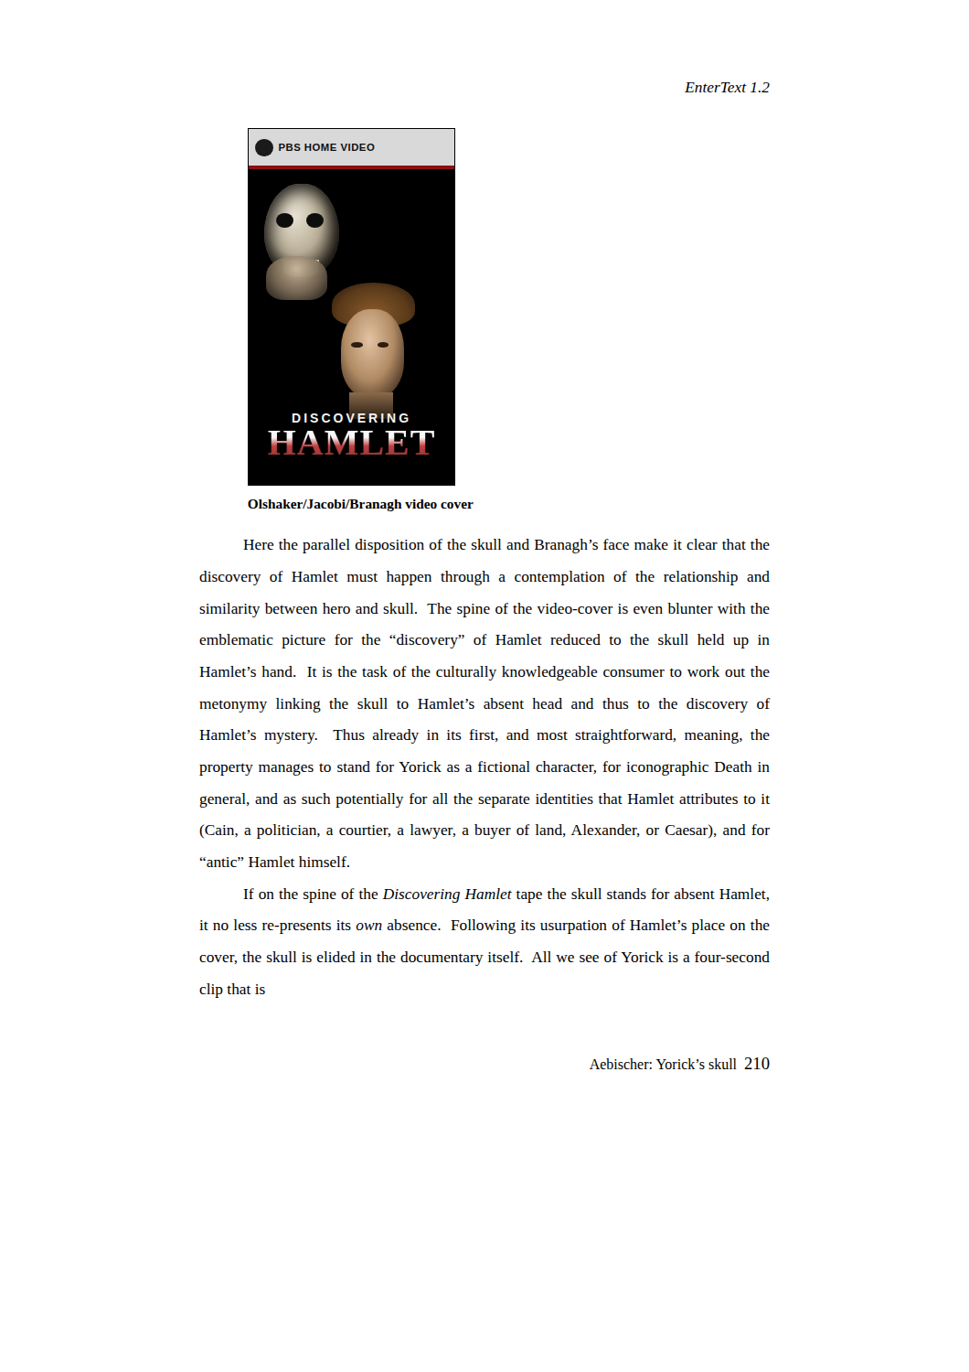EnterText 1.2
PBS HOME VIDEO
DISCOVERING
HAMLET
Olshaker/Jacobi/Branagh video cover
Here the parallel disposition of the skull and Branagh’s face make it clear that the discovery of Hamlet must happen through a contemplation of the relationship and similarity between hero and skull. The spine of the video-cover is even blunter with the emblematic picture for the “discovery” of Hamlet reduced to the skull held up in Hamlet’s hand. It is the task of the culturally knowledgeable consumer to work out the metonymy linking the skull to Hamlet’s absent head and thus to the discovery of Hamlet’s mystery. Thus already in its first, and most straightforward, meaning, the property manages to stand for Yorick as a fictional character, for iconographic Death in general, and as such potentially for all the separate identities that Hamlet attributes to it (Cain, a politician, a courtier, a lawyer, a buyer of land, Alexander, or Caesar), and for “antic” Hamlet himself.
If on the spine of the Discovering Hamlet tape the skull stands for absent Hamlet, it no less re-presents its own absence. Following its usurpation of Hamlet’s place on the cover, the skull is elided in the documentary itself. All we see of Yorick is a four-second clip that is
Aebischer: Yorick’s skull 210